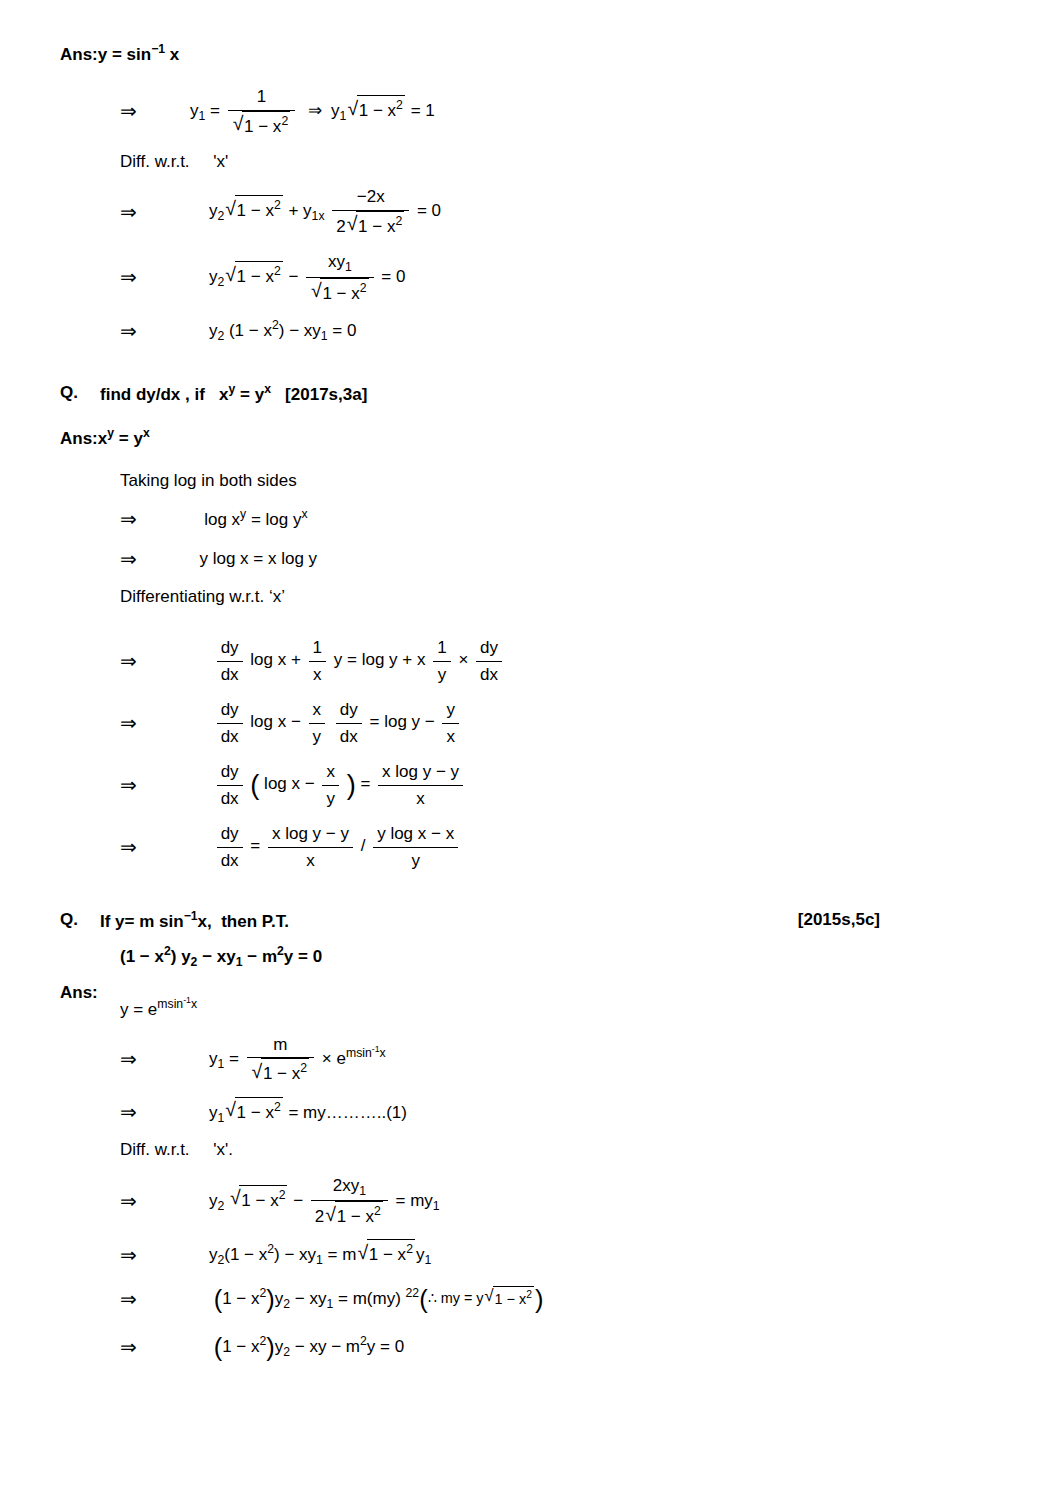Ans:y = sin−1 x
⇒ y1 = 11 − x2 ⇒ y11 − x2 = 1
Diff. w.r.t. 'x'
⇒ y21 − x2 + y1x −2x 21 − x2 = 0
⇒ y21 − x2 − xy11 − x2 = 0
⇒ y2 (1 − x2) − xy1 = 0
Q.
find dy/dx , if xy = yx [2017s,3a]
Ans: xy = yx
Taking log in both sides
⇒ log xy = log yx
⇒ y log x = x log y
Differentiating w.r.t. ‘x’
⇒ dy dx log x + 1 x y = log y + x 1 y × dy dx
⇒ dy dx log x − xy dy dx = log y − yx
⇒ dy dx ( log x − xy ) = x log y − y x
⇒ dy dx = x log y − y x / y log x − x y
Q.
If y= m sin−1x, then P.T.
[2015s,5c]
(1 − x2) y2 − xy1 − m2y = 0
Ans:
y = emsin-1x
⇒ y1 = m 1 − x2 × emsin-1x
⇒ y11 − x2 = my………..(1)
Diff. w.r.t. 'x'.
⇒ y2 1 − x2 − 2xy121 − x2 = my1
⇒ y2(1 − x2) − xy1 = m1 − x2y1
⇒ (1 − x2) y2 − xy1 = m(my) 22(∴ my = y1 − x2)
⇒ (1 − x2) y2 − xy − m2y = 0